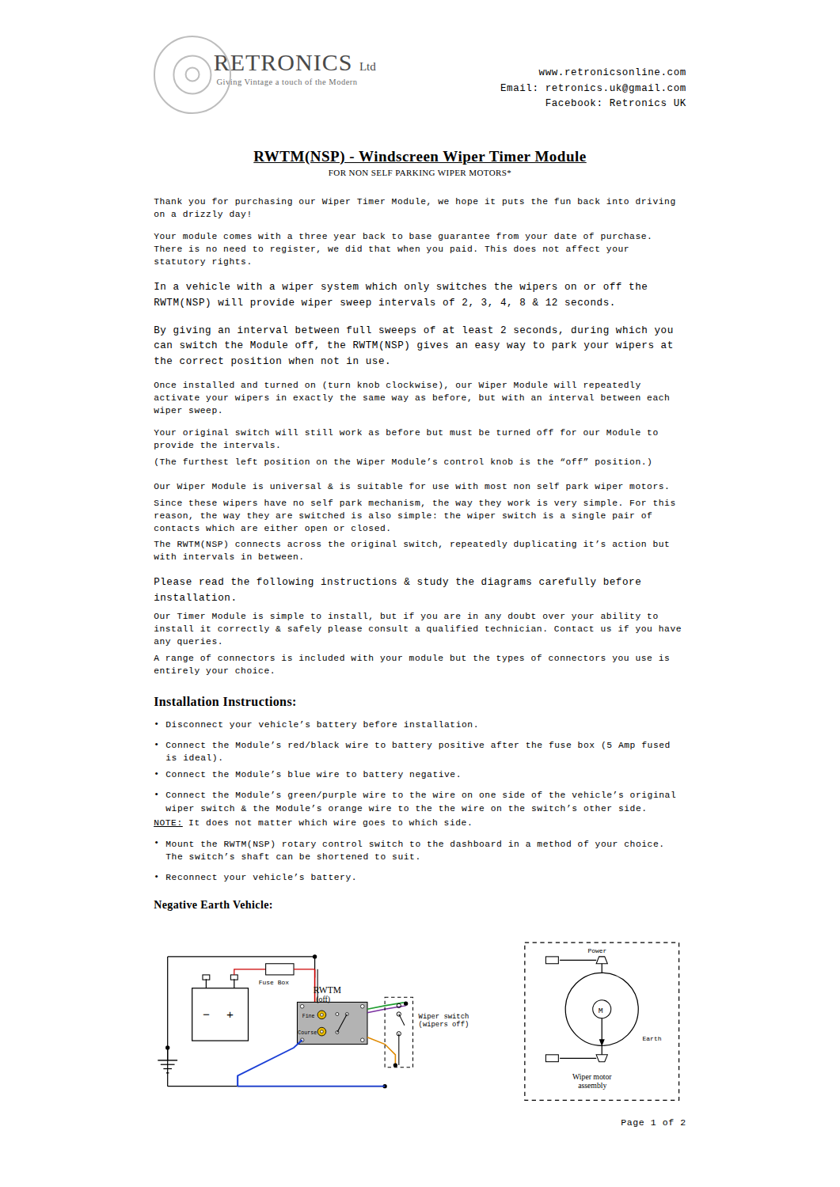RETRONICS Ltd
Giving Vintage a touch of the Modern
www.retronicsonline.com
Email: retronics.uk@gmail.com
Facebook: Retronics UK
RWTM(NSP) - Windscreen Wiper Timer Module
FOR NON SELF PARKING WIPER MOTORS*
Thank you for purchasing our Wiper Timer Module, we hope it puts the fun back into driving on a drizzly day!
Your module comes with a three year back to base guarantee from your date of purchase. There is no need to register, we did that when you paid. This does not affect your statutory rights.
In a vehicle with a wiper system which only switches the wipers on or off the RWTM(NSP) will provide wiper sweep intervals of 2, 3, 4, 8 & 12 seconds.
By giving an interval between full sweeps of at least 2 seconds, during which you can switch the Module off, the RWTM(NSP) gives an easy way to park your wipers at the correct position when not in use.
Once installed and turned on (turn knob clockwise), our Wiper Module will repeatedly activate your wipers in exactly the same way as before, but with an interval between each wiper sweep.
Your original switch will still work as before but must be turned off for our Module to provide the intervals.
(The furthest left position on the Wiper Module’s control knob is the “off” position.)
Our Wiper Module is universal & is suitable for use with most non self park wiper motors.
Since these wipers have no self park mechanism, the way they work is very simple. For this reason, the way they are switched is also simple: the wiper switch is a single pair of contacts which are either open or closed.
The RWTM(NSP) connects across the original switch, repeatedly duplicating it’s action but with intervals in between.
Please read the following instructions & study the diagrams carefully before installation.
Our Timer Module is simple to install, but if you are in any doubt over your ability to install it correctly & safely please consult a qualified technician. Contact us if you have any queries.
A range of connectors is included with your module but the types of connectors you use is entirely your choice.
Installation Instructions:
Disconnect your vehicle’s battery before installation.
Connect the Module’s red/black wire to battery positive after the fuse box (5 Amp fused is ideal).
Connect the Module’s blue wire to battery negative.
Connect the Module’s green/purple wire to the wire on one side of the vehicle’s original wiper switch & the Module’s orange wire to the the wire on the switch’s other side.
NOTE: It does not matter which wire goes to which side.
Mount the RWTM(NSP) rotary control switch to the dashboard in a method of your choice. The switch’s shaft can be shortened to suit.
Reconnect your vehicle’s battery.
Negative Earth Vehicle:
− + Fuse Box RWTM (off) Fine Course Wiper switch (wipers off) M Power Earth Wiper motor assembly
Page 1 of 2